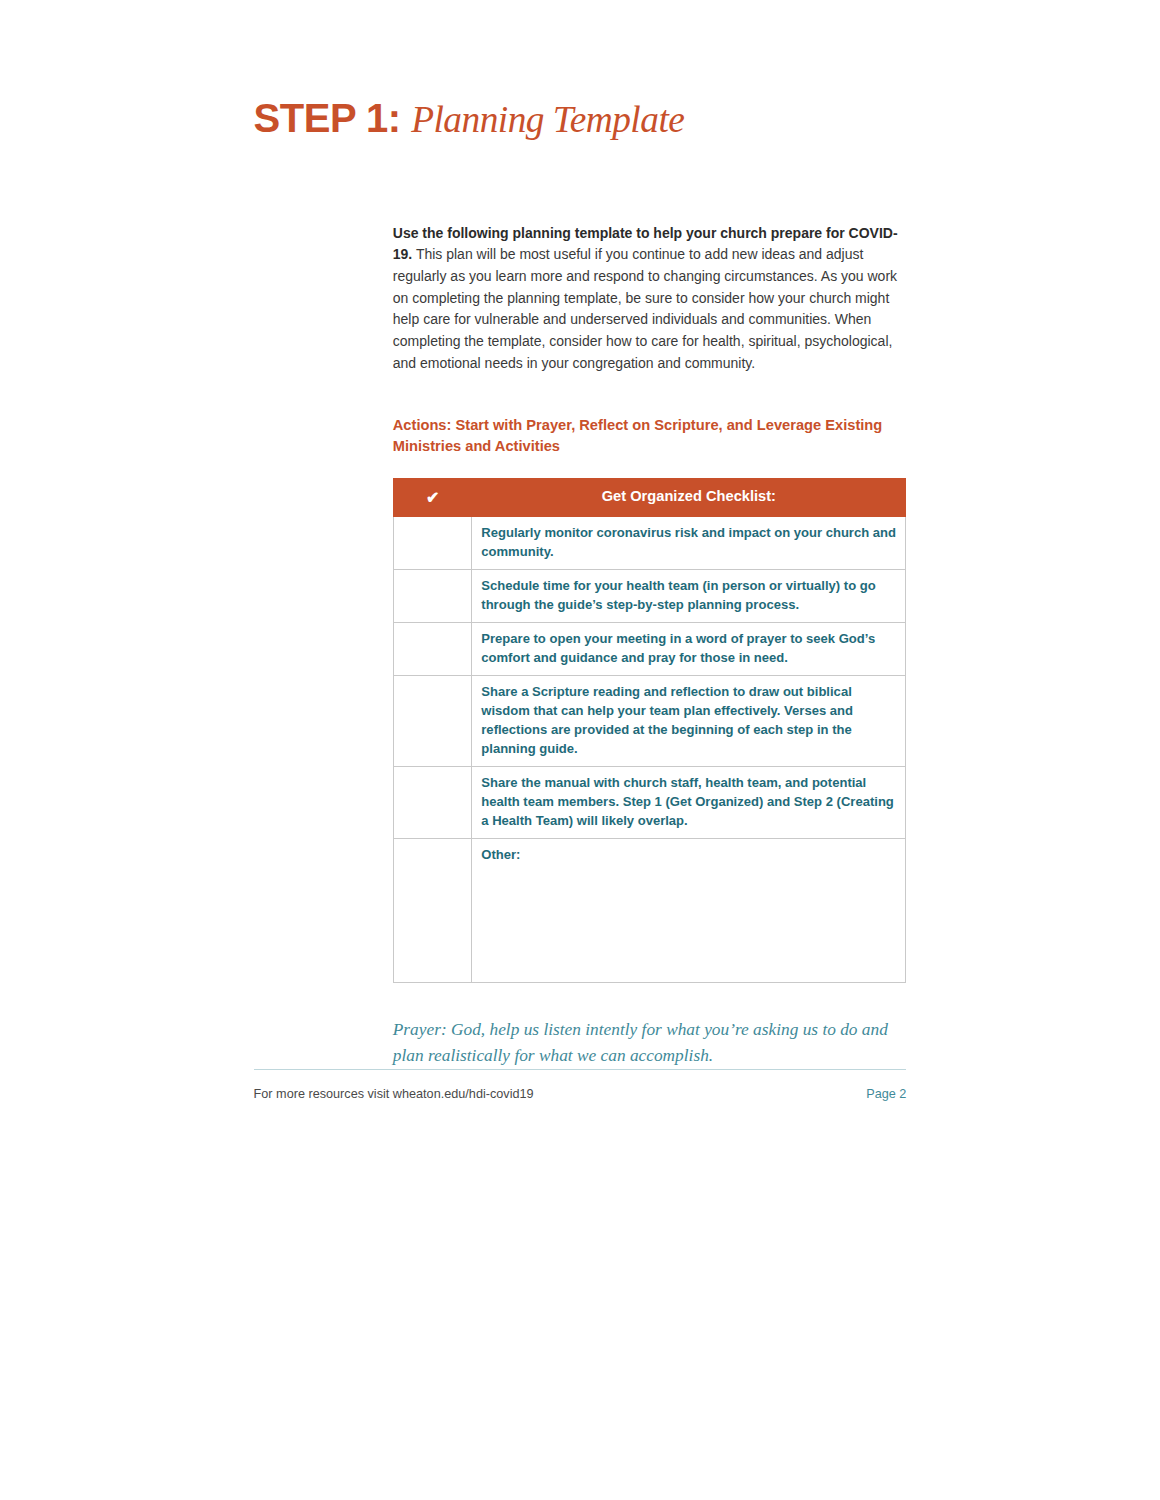STEP 1: Planning Template
Use the following planning template to help your church prepare for COVID-19. This plan will be most useful if you continue to add new ideas and adjust regularly as you learn more and respond to changing circumstances. As you work on completing the planning template, be sure to consider how your church might help care for vulnerable and underserved individuals and communities. When completing the template, consider how to care for health, spiritual, psychological, and emotional needs in your congregation and community.
Actions: Start with Prayer, Reflect on Scripture, and Leverage Existing Ministries and Activities
| ✔ | Get Organized Checklist: |
| --- | --- |
| | Regularly monitor coronavirus risk and impact on your church and community. |
| | Schedule time for your health team (in person or virtually) to go through the guide’s step-by-step planning process. |
| | Prepare to open your meeting in a word of prayer to seek God’s comfort and guidance and pray for those in need. |
| | Share a Scripture reading and reflection to draw out biblical wisdom that can help your team plan effectively. Verses and reflections are provided at the beginning of each step in the planning guide. |
| | Share the manual with church staff, health team, and potential health team members. Step 1 (Get Organized) and Step 2 (Creating a Health Team) will likely overlap. |
| | Other: |
Prayer: God, help us listen intently for what you’re asking us to do and plan realistically for what we can accomplish.
For more resources visit wheaton.edu/hdi-covid19 Page 2